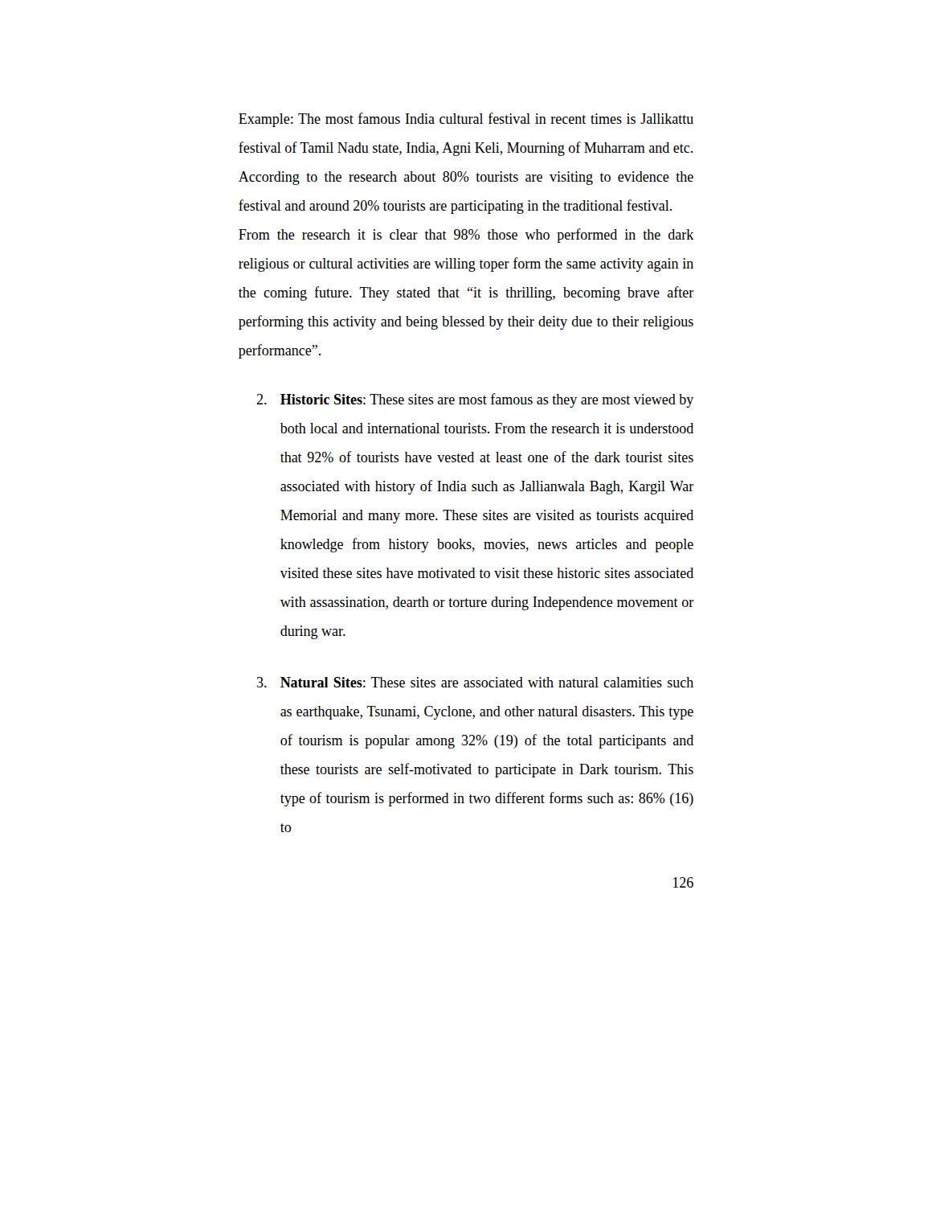Example: The most famous India cultural festival in recent times is Jallikattu festival of Tamil Nadu state, India, Agni Keli, Mourning of Muharram and etc. According to the research about 80% tourists are visiting to evidence the festival and around 20% tourists are participating in the traditional festival.
From the research it is clear that 98% those who performed in the dark religious or cultural activities are willing toper form the same activity again in the coming future. They stated that “it is thrilling, becoming brave after performing this activity and being blessed by their deity due to their religious performance”.
Historic Sites: These sites are most famous as they are most viewed by both local and international tourists. From the research it is understood that 92% of tourists have vested at least one of the dark tourist sites associated with history of India such as Jallianwala Bagh, Kargil War Memorial and many more. These sites are visited as tourists acquired knowledge from history books, movies, news articles and people visited these sites have motivated to visit these historic sites associated with assassination, dearth or torture during Independence movement or during war.
Natural Sites: These sites are associated with natural calamities such as earthquake, Tsunami, Cyclone, and other natural disasters. This type of tourism is popular among 32% (19) of the total participants and these tourists are self-motivated to participate in Dark tourism. This type of tourism is performed in two different forms such as: 86% (16) to
126